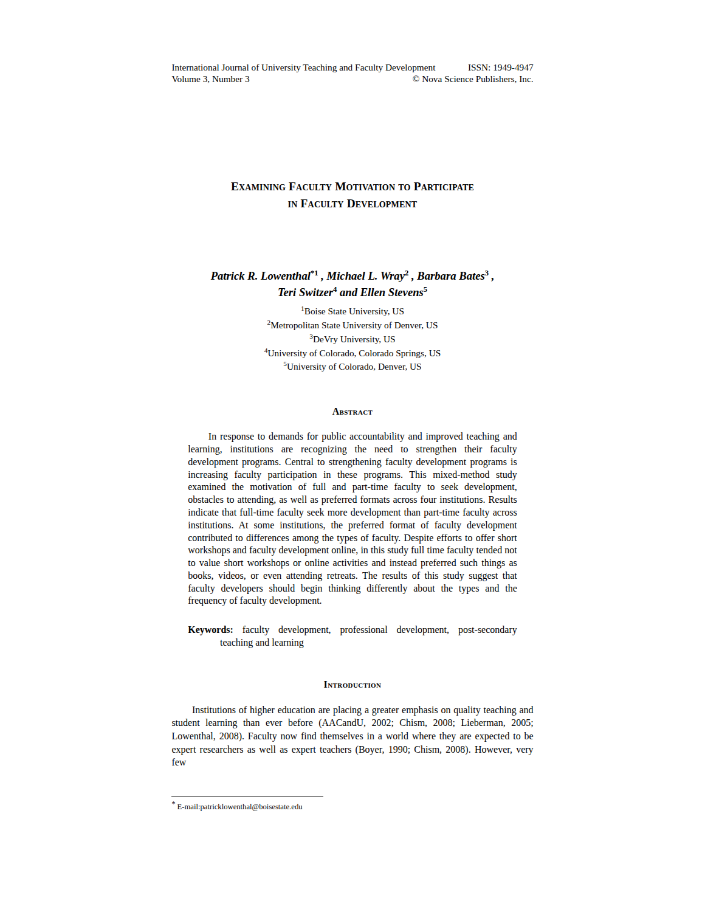International Journal of University Teaching and Faculty Development ISSN: 1949-4947
Volume 3, Number 3 © Nova Science Publishers, Inc.
Examining Faculty Motivation to Participate
in Faculty Development
Patrick R. Lowenthal*1 , Michael L. Wray2 , Barbara Bates3 ,
Teri Switzer4 and Ellen Stevens5
1Boise State University, US
2Metropolitan State University of Denver, US
3DeVry University, US
4University of Colorado, Colorado Springs, US
5University of Colorado, Denver, US
Abstract
In response to demands for public accountability and improved teaching and learning, institutions are recognizing the need to strengthen their faculty development programs. Central to strengthening faculty development programs is increasing faculty participation in these programs. This mixed-method study examined the motivation of full and part-time faculty to seek development, obstacles to attending, as well as preferred formats across four institutions. Results indicate that full-time faculty seek more development than part-time faculty across institutions. At some institutions, the preferred format of faculty development contributed to differences among the types of faculty. Despite efforts to offer short workshops and faculty development online, in this study full time faculty tended not to value short workshops or online activities and instead preferred such things as books, videos, or even attending retreats. The results of this study suggest that faculty developers should begin thinking differently about the types and the frequency of faculty development.
Keywords: faculty development, professional development, post-secondary teaching and learning
Introduction
Institutions of higher education are placing a greater emphasis on quality teaching and student learning than ever before (AACandU, 2002; Chism, 2008; Lieberman, 2005; Lowenthal, 2008). Faculty now find themselves in a world where they are expected to be expert researchers as well as expert teachers (Boyer, 1990; Chism, 2008). However, very few
* E-mail:patricklowenthal@boisestate.edu